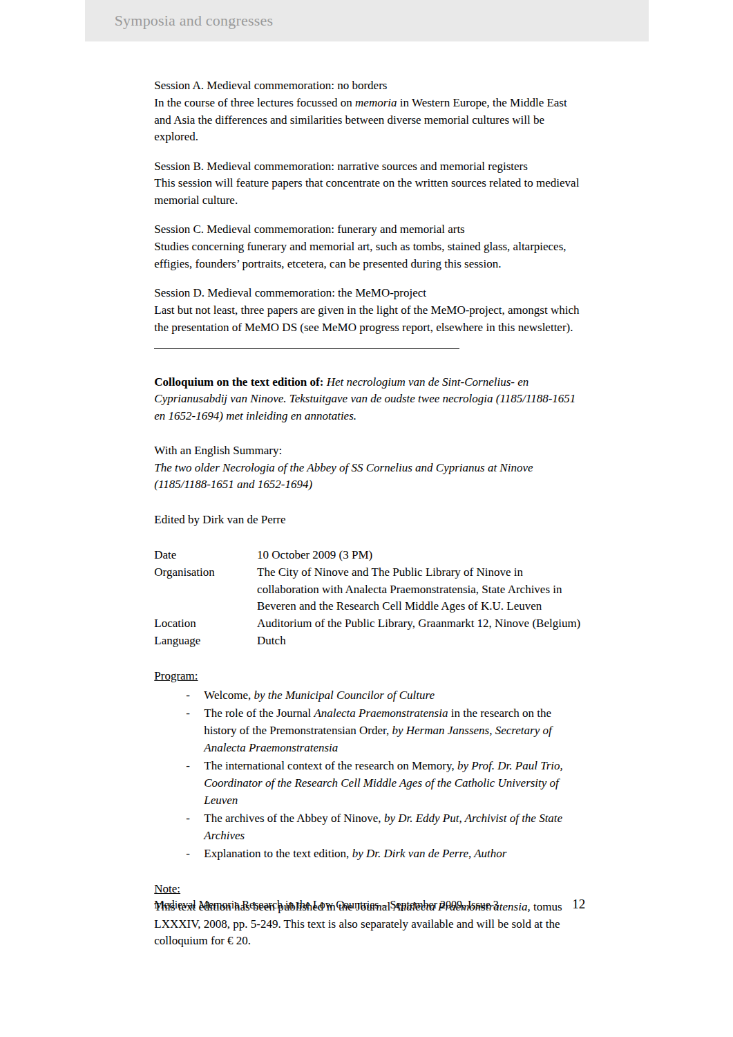Symposia and congresses
Session A. Medieval commemoration: no borders
In the course of three lectures focussed on memoria in Western Europe, the Middle East and Asia the differences and similarities between diverse memorial cultures will be explored.
Session B. Medieval commemoration: narrative sources and memorial registers
This session will feature papers that concentrate on the written sources related to medieval memorial culture.
Session C. Medieval commemoration: funerary and memorial arts
Studies concerning funerary and memorial art, such as tombs, stained glass, altarpieces, effigies, founders’ portraits, etcetera, can be presented during this session.
Session D. Medieval commemoration: the MeMO-project
Last but not least, three papers are given in the light of the MeMO-project, amongst which the presentation of MeMO DS (see MeMO progress report, elsewhere in this newsletter).
Colloquium on the text edition of: Het necrologium van de Sint-Cornelius- en Cyprianusabdij van Ninove. Tekstuitgave van de oudste twee necrologia (1185/1188-1651 en 1652-1694) met inleiding en annotaties.
With an English Summary:
The two older Necrologia of the Abbey of SS Cornelius and Cyprianus at Ninove (1185/1188-1651 and 1652-1694)
Edited by Dirk van de Perre
| Date | 10 October 2009 (3 PM) |
| Organisation | The City of Ninove and The Public Library of Ninove in collaboration with Analecta Praemonstratensia, State Archives in Beveren and the Research Cell Middle Ages of K.U. Leuven |
| Location | Auditorium of the Public Library, Graanmarkt 12, Ninove (Belgium) |
| Language | Dutch |
Program:
Welcome, by the Municipal Councilor of Culture
The role of the Journal Analecta Praemonstratensia in the research on the history of the Premonstratensian Order, by Herman Janssens, Secretary of Analecta Praemonstratensia
The international context of the research on Memory, by Prof. Dr. Paul Trio, Coordinator of the Research Cell Middle Ages of the Catholic University of Leuven
The archives of the Abbey of Ninove, by Dr. Eddy Put, Archivist of the State Archives
Explanation to the text edition, by Dr. Dirk van de Perre, Author
Note:
This text edition has been published in the Journal Analecta Praemonstratensia, tomus LXXXIV, 2008, pp. 5-249. This text is also separately available and will be sold at the colloquium for € 20.
Medieval Memoria Research in the Low Countries – September 2009, Issue 3 12